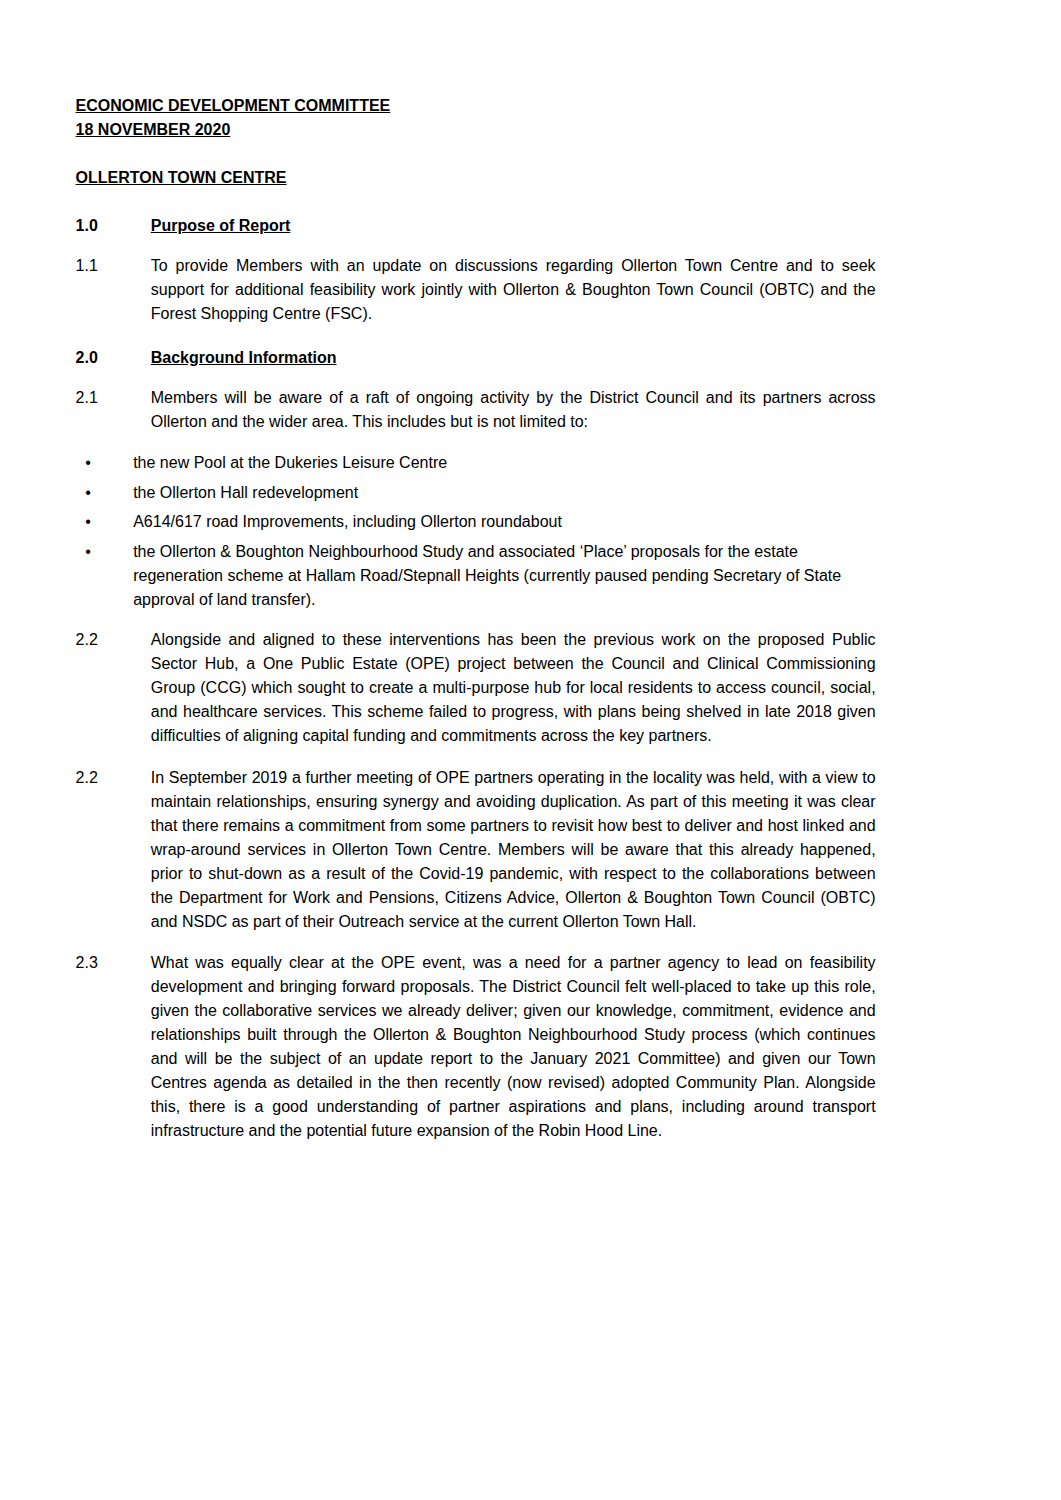ECONOMIC DEVELOPMENT COMMITTEE
18 NOVEMBER 2020
OLLERTON TOWN CENTRE
1.0 Purpose of Report
1.1 To provide Members with an update on discussions regarding Ollerton Town Centre and to seek support for additional feasibility work jointly with Ollerton & Boughton Town Council (OBTC) and the Forest Shopping Centre (FSC).
2.0 Background Information
2.1 Members will be aware of a raft of ongoing activity by the District Council and its partners across Ollerton and the wider area. This includes but is not limited to:
the new Pool at the Dukeries Leisure Centre
the Ollerton Hall redevelopment
A614/617 road Improvements, including Ollerton roundabout
the Ollerton & Boughton Neighbourhood Study and associated ‘Place’ proposals for the estate regeneration scheme at Hallam Road/Stepnall Heights (currently paused pending Secretary of State approval of land transfer).
2.2 Alongside and aligned to these interventions has been the previous work on the proposed Public Sector Hub, a One Public Estate (OPE) project between the Council and Clinical Commissioning Group (CCG) which sought to create a multi-purpose hub for local residents to access council, social, and healthcare services. This scheme failed to progress, with plans being shelved in late 2018 given difficulties of aligning capital funding and commitments across the key partners.
2.2 In September 2019 a further meeting of OPE partners operating in the locality was held, with a view to maintain relationships, ensuring synergy and avoiding duplication. As part of this meeting it was clear that there remains a commitment from some partners to revisit how best to deliver and host linked and wrap-around services in Ollerton Town Centre. Members will be aware that this already happened, prior to shut-down as a result of the Covid-19 pandemic, with respect to the collaborations between the Department for Work and Pensions, Citizens Advice, Ollerton & Boughton Town Council (OBTC) and NSDC as part of their Outreach service at the current Ollerton Town Hall.
2.3 What was equally clear at the OPE event, was a need for a partner agency to lead on feasibility development and bringing forward proposals. The District Council felt well-placed to take up this role, given the collaborative services we already deliver; given our knowledge, commitment, evidence and relationships built through the Ollerton & Boughton Neighbourhood Study process (which continues and will be the subject of an update report to the January 2021 Committee) and given our Town Centres agenda as detailed in the then recently (now revised) adopted Community Plan. Alongside this, there is a good understanding of partner aspirations and plans, including around transport infrastructure and the potential future expansion of the Robin Hood Line.